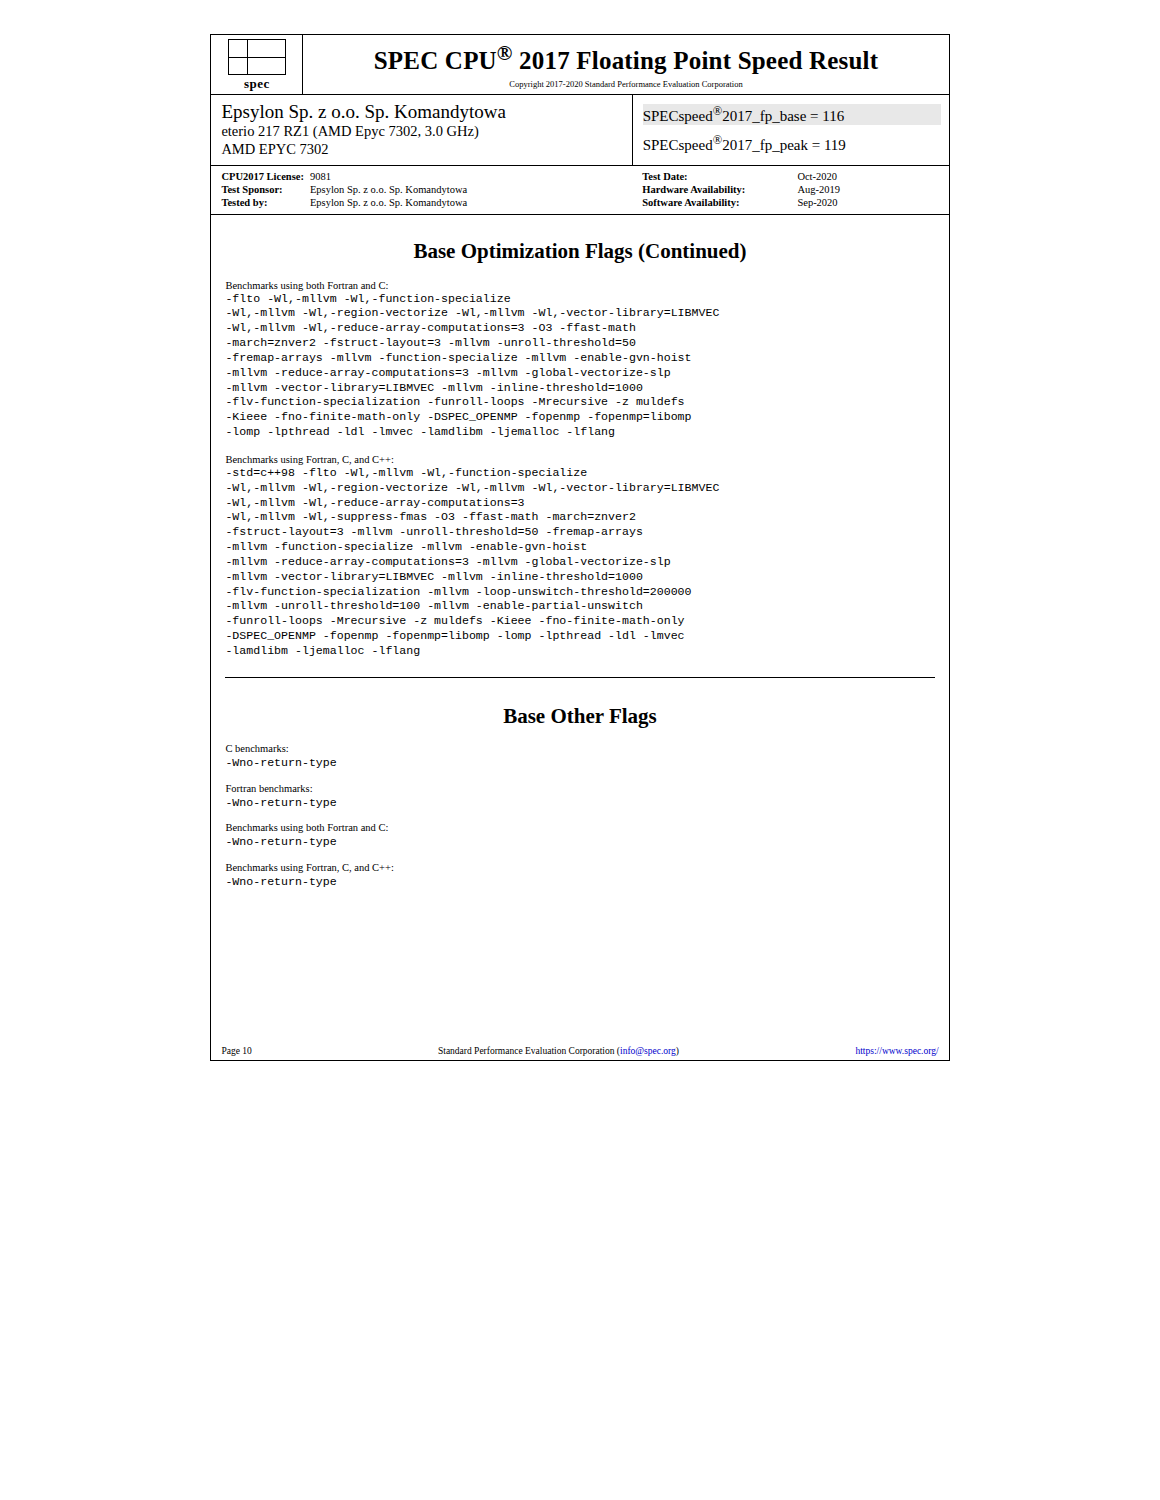spec
SPEC CPU® 2017 Floating Point Speed Result
Copyright 2017-2020 Standard Performance Evaluation Corporation
Epsylon Sp. z o.o. Sp. Komandytowa
eterio 217 RZ1 (AMD Epyc 7302, 3.0 GHz)
AMD EPYC 7302
SPECspeed®2017_fp_base = 116
SPECspeed®2017_fp_peak = 119
| CPU2017 License: | 9081 |
| Test Sponsor: | Epsylon Sp. z o.o. Sp. Komandytowa |
| Tested by: | Epsylon Sp. z o.o. Sp. Komandytowa |
| Test Date: | Oct-2020 |
| Hardware Availability: | Aug-2019 |
| Software Availability: | Sep-2020 |
Base Optimization Flags (Continued)
Benchmarks using both Fortran and C:
-flto -Wl,-mllvm -Wl,-function-specialize
-Wl,-mllvm -Wl,-region-vectorize -Wl,-mllvm -Wl,-vector-library=LIBMVEC
-Wl,-mllvm -Wl,-reduce-array-computations=3 -O3 -ffast-math
-march=znver2 -fstruct-layout=3 -mllvm -unroll-threshold=50
-fremap-arrays -mllvm -function-specialize -mllvm -enable-gvn-hoist
-mllvm -reduce-array-computations=3 -mllvm -global-vectorize-slp
-mllvm -vector-library=LIBMVEC -mllvm -inline-threshold=1000
-flv-function-specialization -funroll-loops -Mrecursive -z muldefs
-Kieee -fno-finite-math-only -DSPEC_OPENMP -fopenmp -fopenmp=libomp
-lomp -lpthread -ldl -lmvec -lamdlibm -ljemalloc -lflang
Benchmarks using Fortran, C, and C++:
-std=c++98 -flto -Wl,-mllvm -Wl,-function-specialize
-Wl,-mllvm -Wl,-region-vectorize -Wl,-mllvm -Wl,-vector-library=LIBMVEC
-Wl,-mllvm -Wl,-reduce-array-computations=3
-Wl,-mllvm -Wl,-suppress-fmas -O3 -ffast-math -march=znver2
-fstruct-layout=3 -mllvm -unroll-threshold=50 -fremap-arrays
-mllvm -function-specialize -mllvm -enable-gvn-hoist
-mllvm -reduce-array-computations=3 -mllvm -global-vectorize-slp
-mllvm -vector-library=LIBMVEC -mllvm -inline-threshold=1000
-flv-function-specialization -mllvm -loop-unswitch-threshold=200000
-mllvm -unroll-threshold=100 -mllvm -enable-partial-unswitch
-funroll-loops -Mrecursive -z muldefs -Kieee -fno-finite-math-only
-DSPEC_OPENMP -fopenmp -fopenmp=libomp -lomp -lpthread -ldl -lmvec
-lamdlibm -ljemalloc -lflang
Base Other Flags
C benchmarks:
-Wno-return-type
Fortran benchmarks:
-Wno-return-type
Benchmarks using both Fortran and C:
-Wno-return-type
Benchmarks using Fortran, C, and C++:
-Wno-return-type
Page 10
Standard Performance Evaluation Corporation (info@spec.org)
https://www.spec.org/